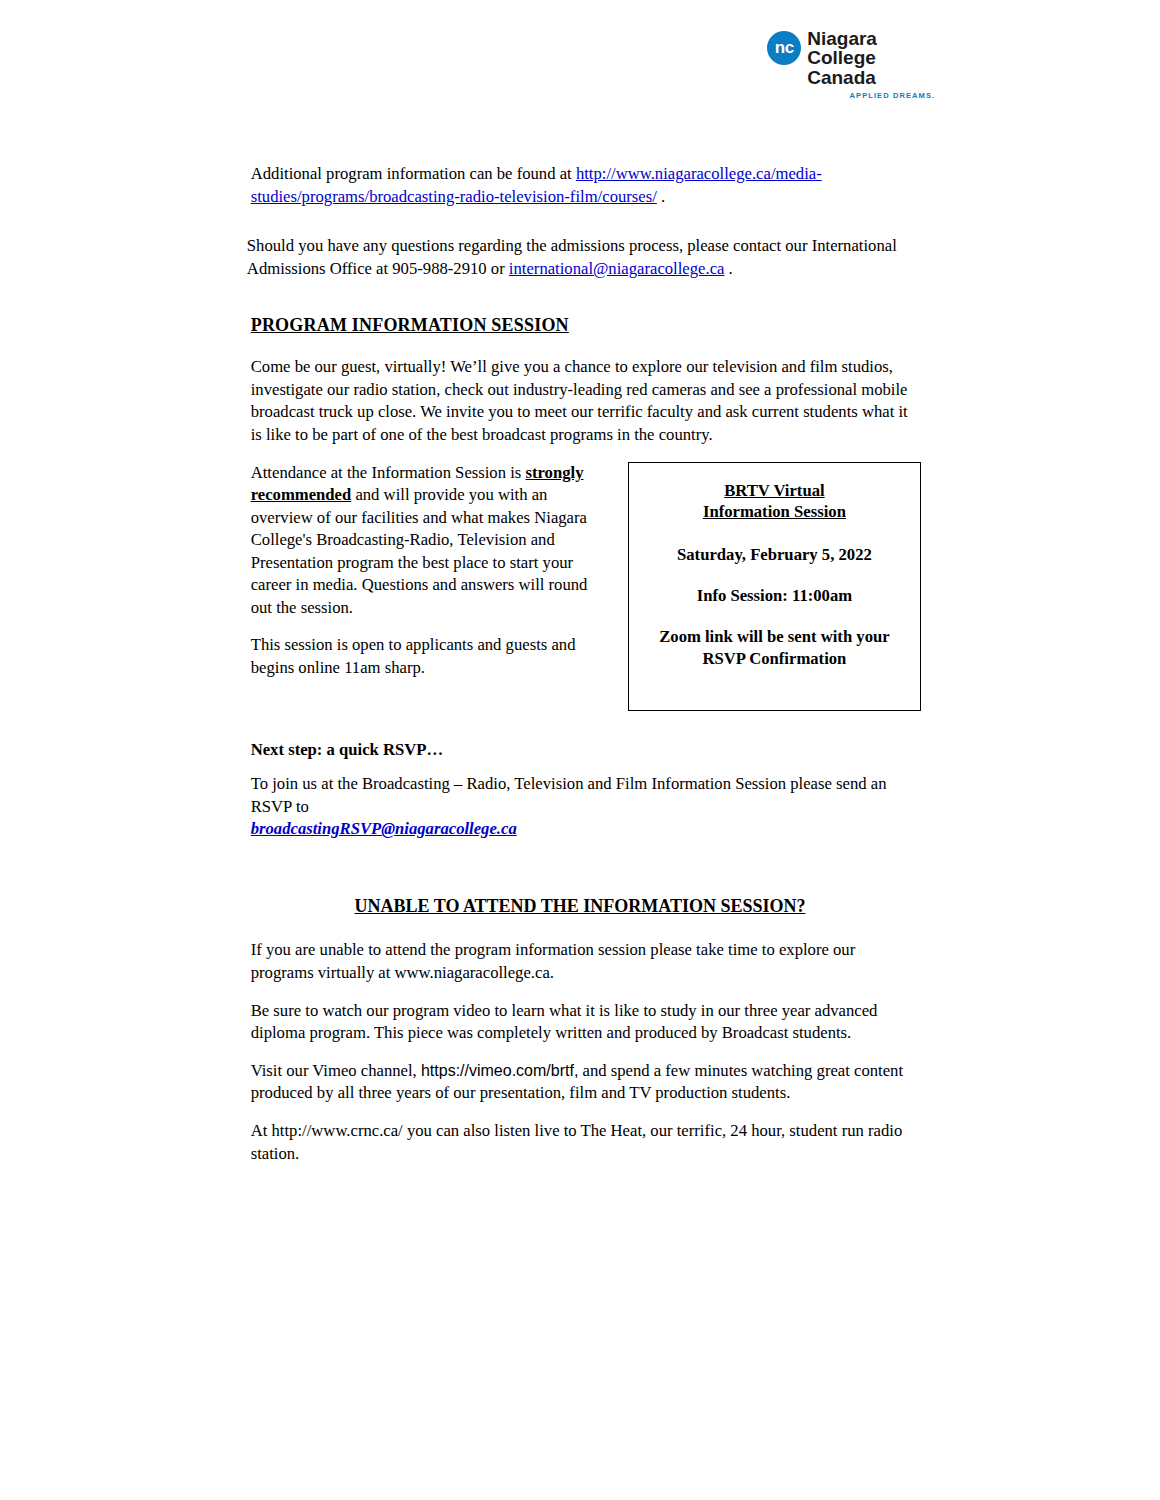nc
Niagara
College
Canada
APPLIED DREAMS.
Additional program information can be found at http://www.niagaracollege.ca/media-studies/programs/broadcasting-radio-television-film/courses/ .
Should you have any questions regarding the admissions process, please contact our International Admissions Office at 905-988-2910 or international@niagaracollege.ca .
PROGRAM INFORMATION SESSION
Come be our guest, virtually! We’ll give you a chance to explore our television and film studios, investigate our radio station, check out industry-leading red cameras and see a professional mobile broadcast truck up close. We invite you to meet our terrific faculty and ask current students what it is like to be part of one of the best broadcast programs in the country.
Attendance at the Information Session is strongly recommended and will provide you with an overview of our facilities and what makes Niagara College's Broadcasting-Radio, Television and Presentation program the best place to start your career in media. Questions and answers will round out the session.
This session is open to applicants and guests and begins online 11am sharp.
BRTV Virtual
Information Session
Saturday, February 5, 2022
Info Session: 11:00am
Zoom link will be sent with your RSVP Confirmation
Next step: a quick RSVP…
To join us at the Broadcasting – Radio, Television and Film Information Session please send an RSVP to
broadcastingRSVP@niagaracollege.ca
UNABLE TO ATTEND THE INFORMATION SESSION?
If you are unable to attend the program information session please take time to explore our programs virtually at www.niagaracollege.ca.
Be sure to watch our program video to learn what it is like to study in our three year advanced diploma program. This piece was completely written and produced by Broadcast students.
Visit our Vimeo channel, https://vimeo.com/brtf, and spend a few minutes watching great content produced by all three years of our presentation, film and TV production students.
At http://www.crnc.ca/ you can also listen live to The Heat, our terrific, 24 hour, student run radio station.